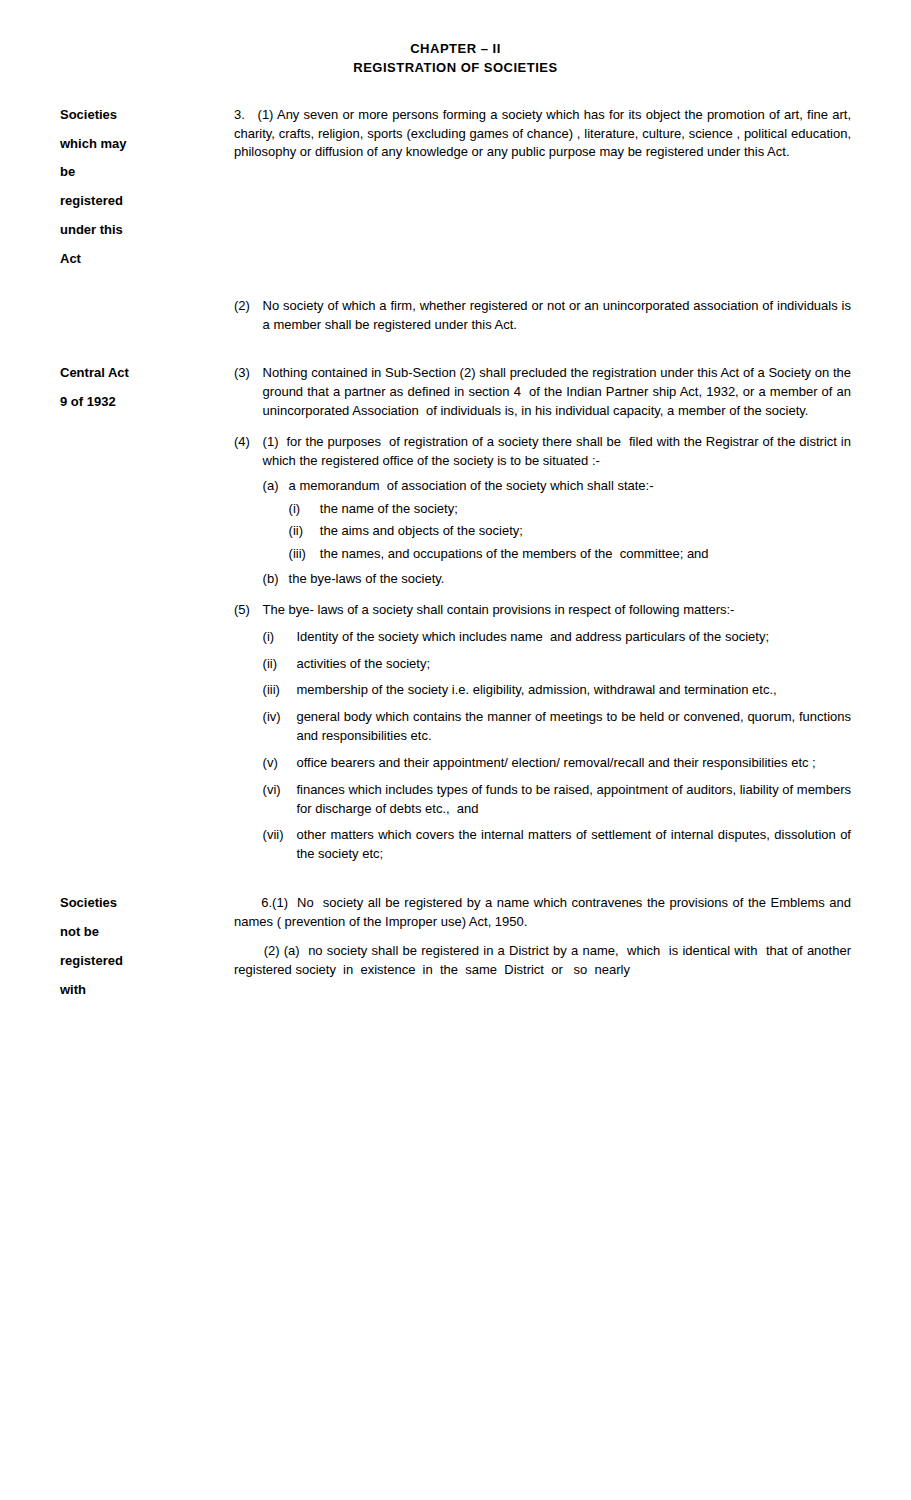CHAPTER – II
REGISTRATION OF SOCIETIES
| Societies which may be registered under this Act | 3. (1) Any seven or more persons forming a society which has for its object the promotion of art, fine art, charity, crafts, religion, sports (excluding games of chance) , literature, culture, science , political education, philosophy or diffusion of any knowledge or any public purpose may be registered under this Act. |
| | (2) No society of which a firm, whether registered or not or an unincorporated association of individuals is a member shall be registered under this Act. |
| Central Act 9 of 1932 | (3) Nothing contained in Sub-Section (2) shall precluded the registration under this Act of a Society on the ground that a partner as defined in section 4 of the Indian Partner ship Act, 1932, or a member of an unincorporated Association of individuals is, in his individual capacity, a member of the society. (4) (1) for the purposes of registration of a society there shall be filed with the Registrar of the district in which the registered office of the society is to be situated :- (a) a memorandum of association of the society which shall state:- (i) the name of the society; (ii) the aims and objects of the society; (iii) the names, and occupations of the members of the committee; and (b) the bye-laws of the society. (5) The bye- laws of a society shall contain provisions in respect of following matters:- (i) Identity of the society which includes name and address particulars of the society; (ii) activities of the society; (iii) membership of the society i.e. eligibility, admission, withdrawal and termination etc., (iv) general body which contains the manner of meetings to be held or convened, quorum, functions and responsibilities etc. (v) office bearers and their appointment/ election/ removal/recall and their responsibilities etc ; (vi) finances which includes types of funds to be raised, appointment of auditors, liability of members for discharge of debts etc., and (vii) other matters which covers the internal matters of settlement of internal disputes, dissolution of the society etc; |
| Societies not be registered with | 6.(1) No society all be registered by a name which contravenes the provisions of the Emblems and names ( prevention of the Improper use) Act, 1950. (2) (a) no society shall be registered in a District by a name, which is identical with that of another registered society in existence in the same District or so nearly |